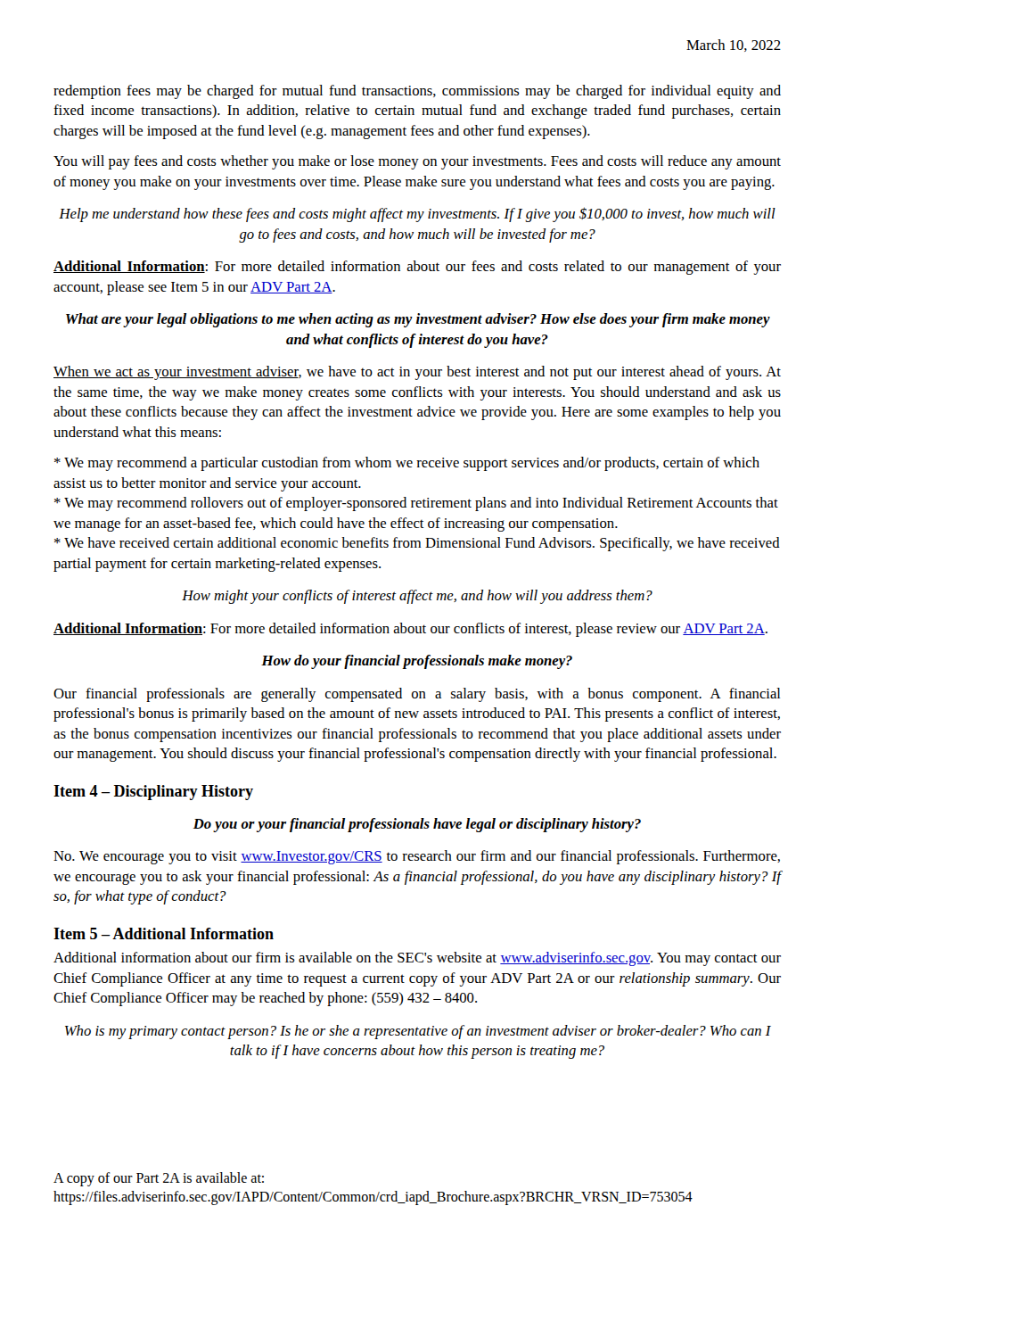March 10, 2022
redemption fees may be charged for mutual fund transactions, commissions may be charged for individual equity and fixed income transactions). In addition, relative to certain mutual fund and exchange traded fund purchases, certain charges will be imposed at the fund level (e.g. management fees and other fund expenses).
You will pay fees and costs whether you make or lose money on your investments. Fees and costs will reduce any amount of money you make on your investments over time. Please make sure you understand what fees and costs you are paying.
Help me understand how these fees and costs might affect my investments. If I give you $10,000 to invest, how much will go to fees and costs, and how much will be invested for me?
Additional Information: For more detailed information about our fees and costs related to our management of your account, please see Item 5 in our ADV Part 2A.
What are your legal obligations to me when acting as my investment adviser? How else does your firm make money and what conflicts of interest do you have?
When we act as your investment adviser, we have to act in your best interest and not put our interest ahead of yours. At the same time, the way we make money creates some conflicts with your interests. You should understand and ask us about these conflicts because they can affect the investment advice we provide you. Here are some examples to help you understand what this means:
* We may recommend a particular custodian from whom we receive support services and/or products, certain of which assist us to better monitor and service your account.
* We may recommend rollovers out of employer-sponsored retirement plans and into Individual Retirement Accounts that we manage for an asset-based fee, which could have the effect of increasing our compensation.
* We have received certain additional economic benefits from Dimensional Fund Advisors. Specifically, we have received partial payment for certain marketing-related expenses.
How might your conflicts of interest affect me, and how will you address them?
Additional Information: For more detailed information about our conflicts of interest, please review our ADV Part 2A.
How do your financial professionals make money?
Our financial professionals are generally compensated on a salary basis, with a bonus component. A financial professional's bonus is primarily based on the amount of new assets introduced to PAI. This presents a conflict of interest, as the bonus compensation incentivizes our financial professionals to recommend that you place additional assets under our management. You should discuss your financial professional's compensation directly with your financial professional.
Item 4 – Disciplinary History
Do you or your financial professionals have legal or disciplinary history?
No. We encourage you to visit www.Investor.gov/CRS to research our firm and our financial professionals. Furthermore, we encourage you to ask your financial professional: As a financial professional, do you have any disciplinary history? If so, for what type of conduct?
Item 5 – Additional Information
Additional information about our firm is available on the SEC's website at www.adviserinfo.sec.gov. You may contact our Chief Compliance Officer at any time to request a current copy of your ADV Part 2A or our relationship summary. Our Chief Compliance Officer may be reached by phone: (559) 432 – 8400.
Who is my primary contact person? Is he or she a representative of an investment adviser or broker-dealer? Who can I talk to if I have concerns about how this person is treating me?
A copy of our Part 2A is available at:
https://files.adviserinfo.sec.gov/IAPD/Content/Common/crd_iapd_Brochure.aspx?BRCHR_VRSN_ID=753054